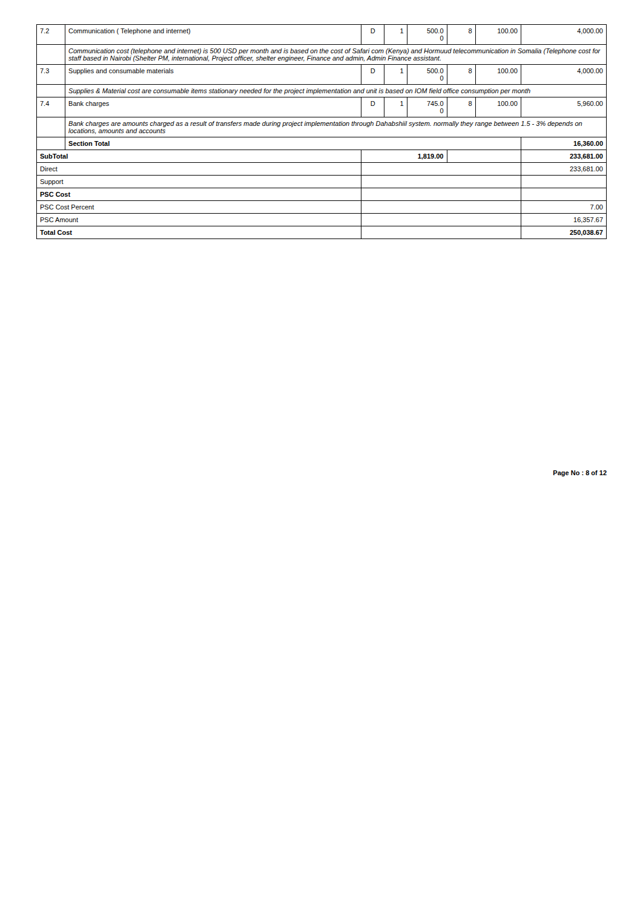| 7.2 | Communication ( Telephone and internet) | D | 1 | 500.0 0 | 8 | 100.00 | 4,000.00 |
| | Communication cost (telephone and internet) is 500 USD per month and is based on the cost of Safari com (Kenya) and Hormuud telecommunication in Somalia (Telephone cost for staff based in Nairobi (Shelter PM, international, Project officer, shelter engineer, Finance and admin, Admin Finance assistant. |
| 7.3 | Supplies and consumable materials | D | 1 | 500.0 0 | 8 | 100.00 | 4,000.00 |
| | Supplies & Material cost are consumable items stationary needed for the project implementation and unit is based on IOM field office consumption per month |
| 7.4 | Bank charges | D | 1 | 745.0 0 | 8 | 100.00 | 5,960.00 |
| | Bank charges are amounts charged as a result of transfers made during project implementation through Dahabshiil system. normally they range between 1.5 - 3% depends on locations, amounts and accounts |
| | Section Total | 16,360.00 |
| SubTotal | 1,819.00 | | 233,681.00 |
| Direct | | 233,681.00 |
| Support | | |
| PSC Cost | | |
| PSC Cost Percent | | 7.00 |
| PSC Amount | | 16,357.67 |
| Total Cost | | 250,038.67 |
Page No : 8 of 12